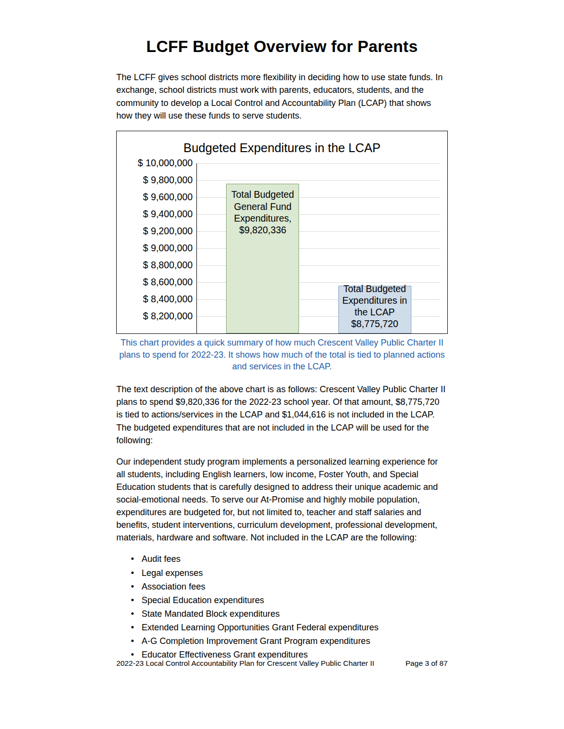LCFF Budget Overview for Parents
The LCFF gives school districts more flexibility in deciding how to use state funds. In exchange, school districts must work with parents, educators, students, and the community to develop a Local Control and Accountability Plan (LCAP) that shows how they will use these funds to serve students.
Budgeted Expenditures in the LCAP
$ 10,000,000 $ 9,800,000 $ 9,600,000 $ 9,400,000 $ 9,200,000 $ 9,000,000 $ 8,800,000 $ 8,600,000 $ 8,400,000 $ 8,200,000
Total Budgeted
General Fund
Expenditures,
$9,820,336
Total Budgeted
Expenditures in
the LCAP
$8,775,720
This chart provides a quick summary of how much Crescent Valley Public Charter II plans to spend for 2022-23. It shows how much of the total is tied to planned actions and services in the LCAP.
The text description of the above chart is as follows: Crescent Valley Public Charter II plans to spend $9,820,336 for the 2022-23 school year. Of that amount, $8,775,720 is tied to actions/services in the LCAP and $1,044,616 is not included in the LCAP. The budgeted expenditures that are not included in the LCAP will be used for the following:
Our independent study program implements a personalized learning experience for all students, including English learners, low income, Foster Youth, and Special Education students that is carefully designed to address their unique academic and social-emotional needs. To serve our At-Promise and highly mobile population, expenditures are budgeted for, but not limited to, teacher and staff salaries and benefits, student interventions, curriculum development, professional development, materials, hardware and software. Not included in the LCAP are the following:
Audit fees
Legal expenses
Association fees
Special Education expenditures
State Mandated Block expenditures
Extended Learning Opportunities Grant Federal expenditures
A-G Completion Improvement Grant Program expenditures
Educator Effectiveness Grant expenditures
2022-23 Local Control Accountability Plan for Crescent Valley Public Charter II
Page 3 of 87